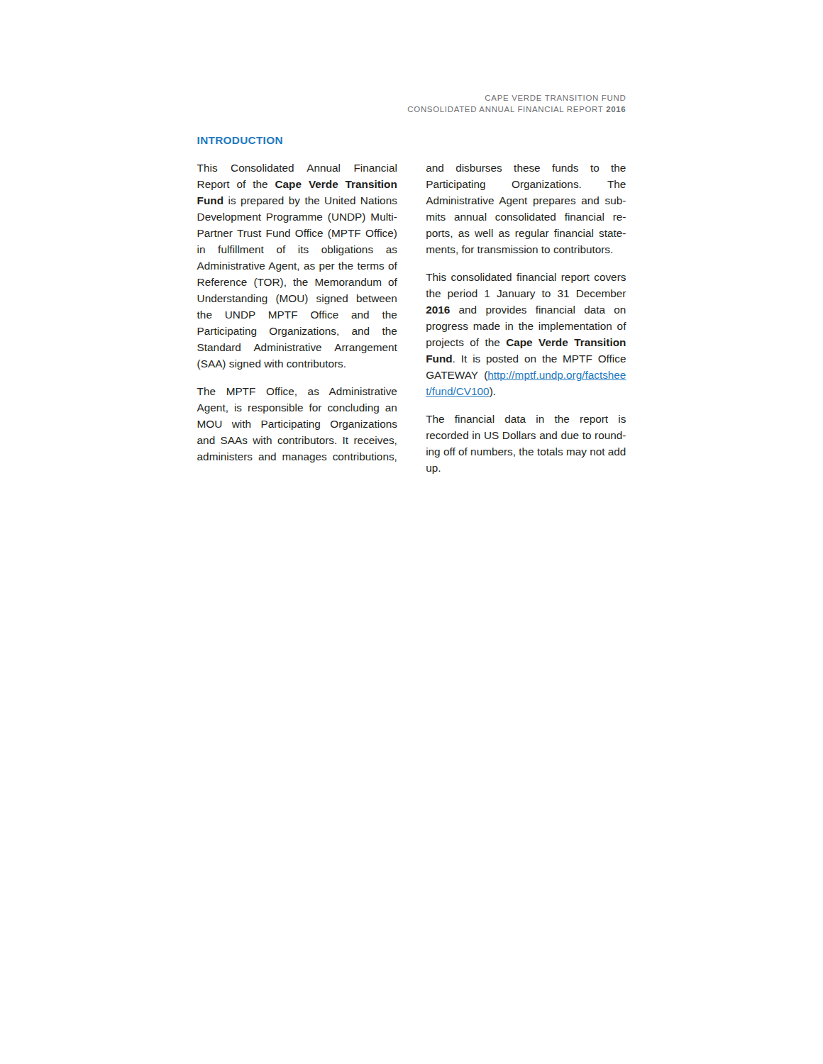Cape Verde Transition Fund
Consolidated Annual Financial Report 2016
Introduction
This Consolidated Annual Financial Report of the Cape Verde Transition Fund is prepared by the United Nations Development Programme (UNDP) Multi-Partner Trust Fund Office (MPTF Office) in fulfillment of its obligations as Administrative Agent, as per the terms of Reference (TOR), the Memorandum of Understanding (MOU) signed between the UNDP MPTF Office and the Participating Organizations, and the Standard Administrative Arrangement (SAA) signed with contributors.
The MPTF Office, as Administrative Agent, is responsible for concluding an MOU with Participating Organizations and SAAs with contributors. It receives, administers and manages contributions, and disburses these funds to the Participating Organizations. The Administrative Agent prepares and submits annual consolidated financial reports, as well as regular financial statements, for transmission to contributors.
This consolidated financial report covers the period 1 January to 31 December 2016 and provides financial data on progress made in the implementation of projects of the Cape Verde Transition Fund. It is posted on the MPTF Office GATEWAY (http://mptf.undp.org/factsheet/fund/CV100).
The financial data in the report is recorded in US Dollars and due to rounding off of numbers, the totals may not add up.